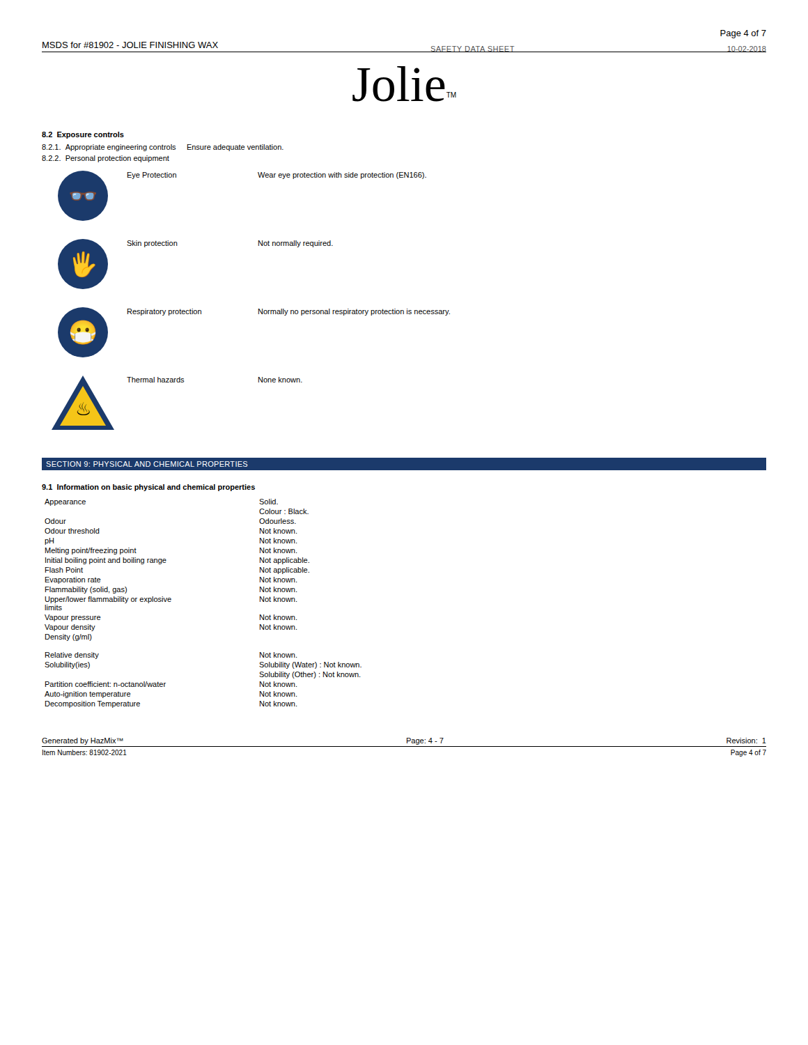Page 4 of 7
MSDS for #81902 - JOLIE FINISHING WAX
SAFETY DATA SHEET
10-02-2018
Jolie TM
8.2 Exposure controls
8.2.1. Appropriate engineering controls Ensure adequate ventilation.
8.2.2. Personal protection equipment
| 👓 | Eye Protection | Wear eye protection with side protection (EN166). |
| 🖐 | Skin protection | Not normally required. |
| 😷 | Respiratory protection | Normally no personal respiratory protection is necessary. |
| ♨ | Thermal hazards | None known. |
SECTION 9: PHYSICAL AND CHEMICAL PROPERTIES
9.1 Information on basic physical and chemical properties
| Appearance | Solid. |
| | Colour : Black. |
| Odour | Odourless. |
| Odour threshold | Not known. |
| pH | Not known. |
| Melting point/freezing point | Not known. |
| Initial boiling point and boiling range | Not applicable. |
| Flash Point | Not applicable. |
| Evaporation rate | Not known. |
| Flammability (solid, gas) | Not known. |
| Upper/lower flammability or explosive limits | Not known. |
| Vapour pressure | Not known. |
| Vapour density | Not known. |
| Density (g/ml) | |
| Relative density | Not known. |
| Solubility(ies) | Solubility (Water) : Not known. |
| | Solubility (Other) : Not known. |
| Partition coefficient: n-octanol/water | Not known. |
| Auto-ignition temperature | Not known. |
| Decomposition Temperature | Not known. |
Generated by HazMix™
Page: 4 - 7
Revision: 1
Item Numbers: 81902-2021
Page 4 of 7